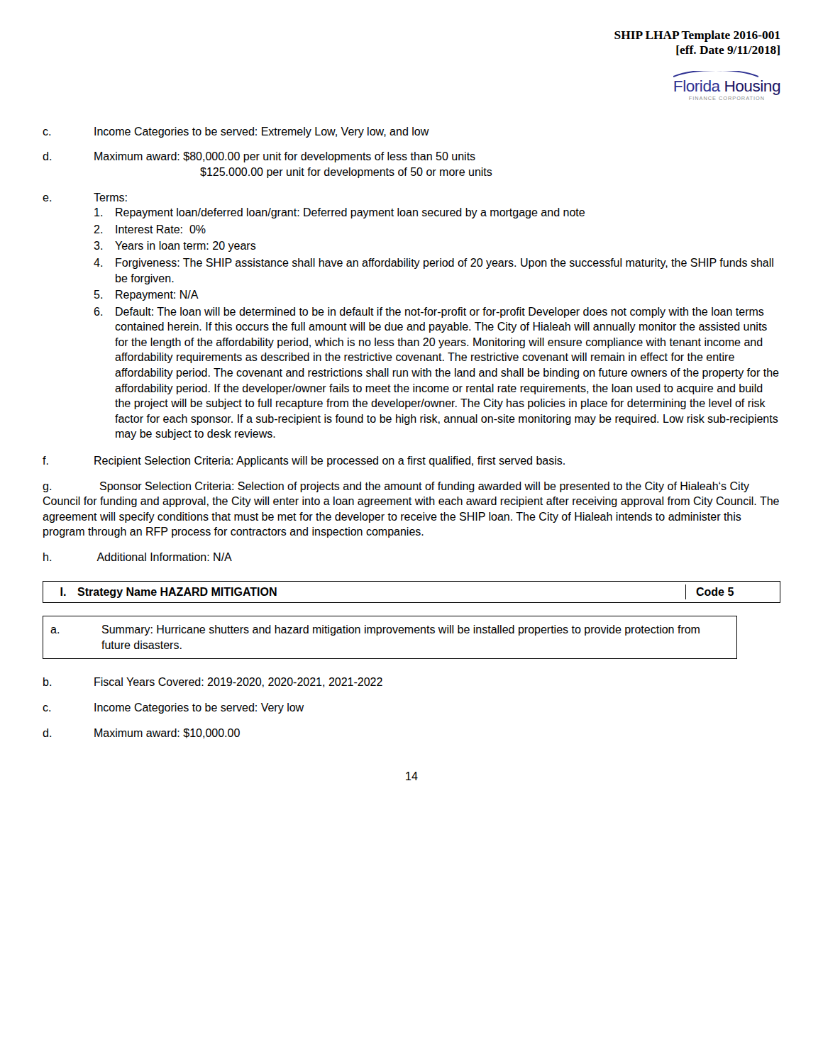SHIP LHAP Template 2016-001
[eff. Date 9/11/2018]
Florida Housing
FINANCE CORPORATION
c.
Income Categories to be served: Extremely Low, Very low, and low
d.
Maximum award: $80,000.00 per unit for developments of less than 50 units
$125.000.00 per unit for developments of 50 or more units
e.
Terms:
1. Repayment loan/deferred loan/grant: Deferred payment loan secured by a mortgage and note
2. Interest Rate: 0%
3. Years in loan term: 20 years
4. Forgiveness: The SHIP assistance shall have an affordability period of 20 years. Upon the successful maturity, the SHIP funds shall be forgiven.
5. Repayment: N/A
6. Default: The loan will be determined to be in default if the not-for-profit or for-profit Developer does not comply with the loan terms contained herein. If this occurs the full amount will be due and payable. The City of Hialeah will annually monitor the assisted units for the length of the affordability period, which is no less than 20 years. Monitoring will ensure compliance with tenant income and affordability requirements as described in the restrictive covenant. The restrictive covenant will remain in effect for the entire affordability period. The covenant and restrictions shall run with the land and shall be binding on future owners of the property for the affordability period. If the developer/owner fails to meet the income or rental rate requirements, the loan used to acquire and build the project will be subject to full recapture from the developer/owner. The City has policies in place for determining the level of risk factor for each sponsor. If a sub-recipient is found to be high risk, annual on-site monitoring may be required. Low risk sub-recipients may be subject to desk reviews.
f.
Recipient Selection Criteria: Applicants will be processed on a first qualified, first served basis.
g. Sponsor Selection Criteria: Selection of projects and the amount of funding awarded will be presented to the City of Hialeah‘s City Council for funding and approval, the City will enter into a loan agreement with each award recipient after receiving approval from City Council. The agreement will specify conditions that must be met for the developer to receive the SHIP loan. The City of Hialeah intends to administer this program through an RFP process for contractors and inspection companies.
h.
Additional Information: N/A
I.
Strategy Name HAZARD MITIGATION
Code 5
a.
Summary: Hurricane shutters and hazard mitigation improvements will be installed properties to provide protection from future disasters.
b.
Fiscal Years Covered: 2019-2020, 2020-2021, 2021-2022
c.
Income Categories to be served: Very low
d.
Maximum award: $10,000.00
14